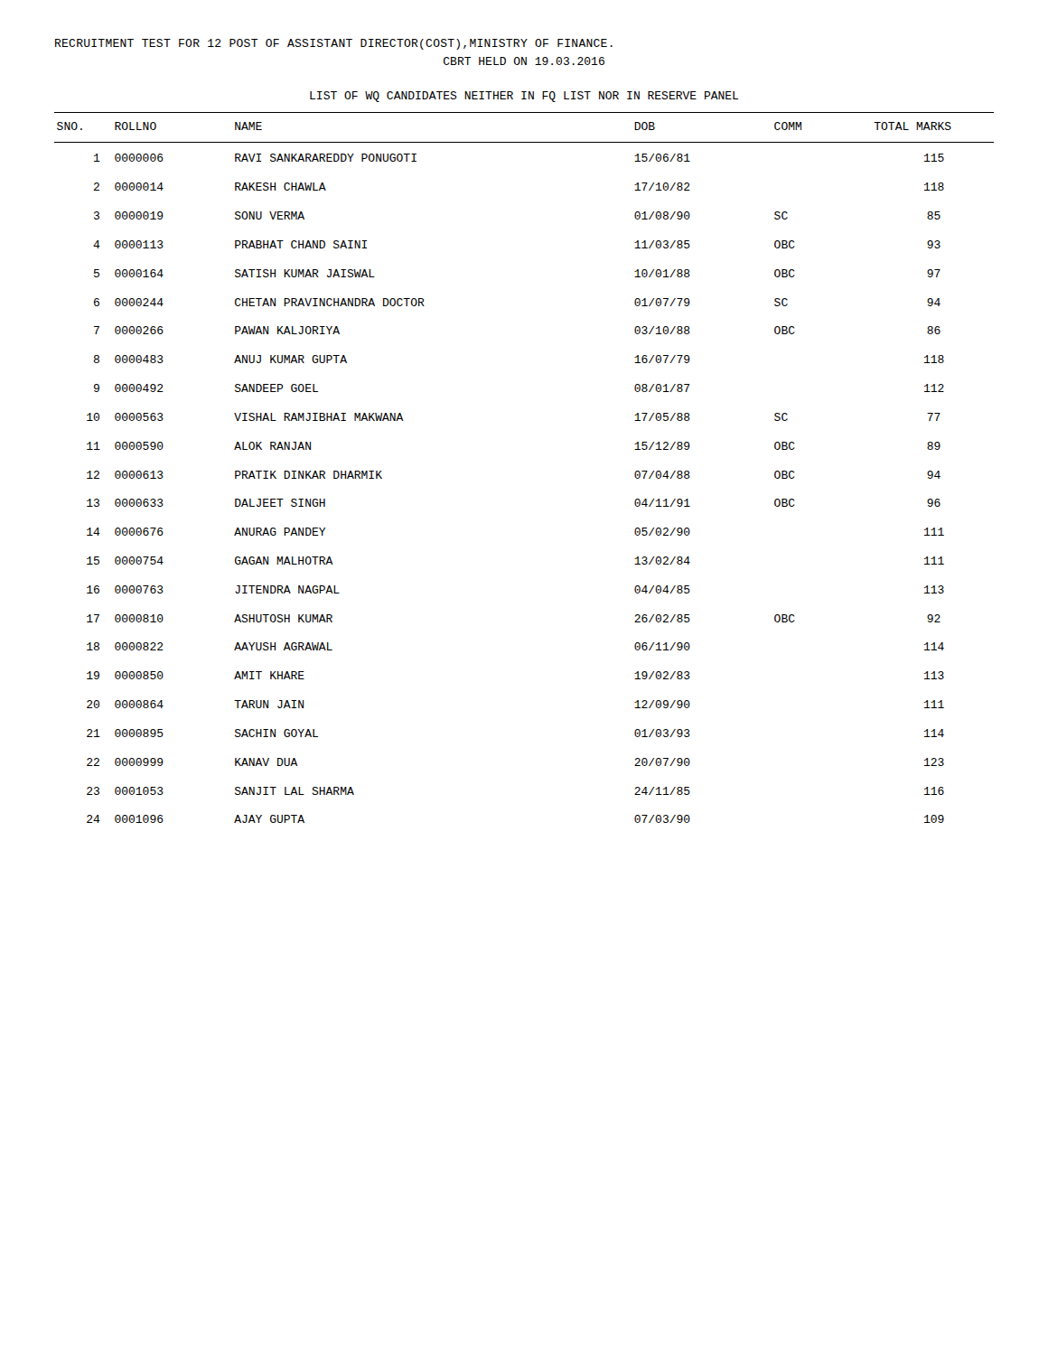RECRUITMENT TEST FOR 12 POST OF ASSISTANT DIRECTOR(COST),MINISTRY OF FINANCE.
CBRT HELD ON 19.03.2016
LIST OF WQ CANDIDATES NEITHER IN FQ LIST NOR IN RESERVE PANEL
| SNO. | ROLLNO | NAME | DOB | COMM | TOTAL MARKS |
| --- | --- | --- | --- | --- | --- |
| 1 | 0000006 | RAVI SANKARAREDDY PONUGOTI | 15/06/81 | | 115 |
| 2 | 0000014 | RAKESH CHAWLA | 17/10/82 | | 118 |
| 3 | 0000019 | SONU VERMA | 01/08/90 | SC | 85 |
| 4 | 0000113 | PRABHAT CHAND SAINI | 11/03/85 | OBC | 93 |
| 5 | 0000164 | SATISH KUMAR JAISWAL | 10/01/88 | OBC | 97 |
| 6 | 0000244 | CHETAN PRAVINCHANDRA DOCTOR | 01/07/79 | SC | 94 |
| 7 | 0000266 | PAWAN KALJORIYA | 03/10/88 | OBC | 86 |
| 8 | 0000483 | ANUJ KUMAR GUPTA | 16/07/79 | | 118 |
| 9 | 0000492 | SANDEEP GOEL | 08/01/87 | | 112 |
| 10 | 0000563 | VISHAL RAMJIBHAI MAKWANA | 17/05/88 | SC | 77 |
| 11 | 0000590 | ALOK RANJAN | 15/12/89 | OBC | 89 |
| 12 | 0000613 | PRATIK DINKAR DHARMIK | 07/04/88 | OBC | 94 |
| 13 | 0000633 | DALJEET SINGH | 04/11/91 | OBC | 96 |
| 14 | 0000676 | ANURAG PANDEY | 05/02/90 | | 111 |
| 15 | 0000754 | GAGAN MALHOTRA | 13/02/84 | | 111 |
| 16 | 0000763 | JITENDRA NAGPAL | 04/04/85 | | 113 |
| 17 | 0000810 | ASHUTOSH KUMAR | 26/02/85 | OBC | 92 |
| 18 | 0000822 | AAYUSH AGRAWAL | 06/11/90 | | 114 |
| 19 | 0000850 | AMIT KHARE | 19/02/83 | | 113 |
| 20 | 0000864 | TARUN JAIN | 12/09/90 | | 111 |
| 21 | 0000895 | SACHIN GOYAL | 01/03/93 | | 114 |
| 22 | 0000999 | KANAV DUA | 20/07/90 | | 123 |
| 23 | 0001053 | SANJIT LAL SHARMA | 24/11/85 | | 116 |
| 24 | 0001096 | AJAY GUPTA | 07/03/90 | | 109 |